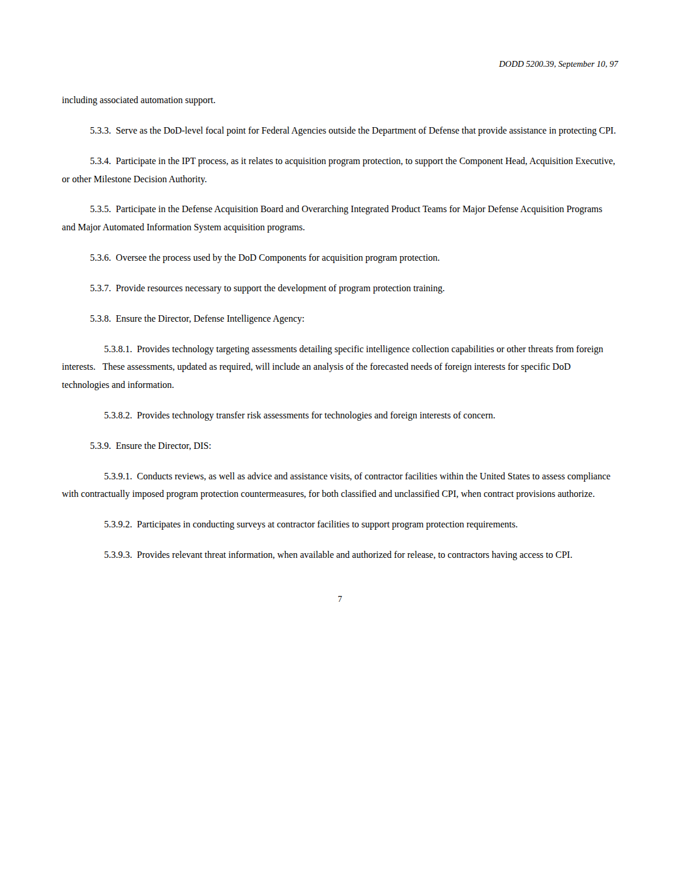DODD 5200.39, September 10, 97
including associated automation support.
5.3.3. Serve as the DoD-level focal point for Federal Agencies outside the Department of Defense that provide assistance in protecting CPI.
5.3.4. Participate in the IPT process, as it relates to acquisition program protection, to support the Component Head, Acquisition Executive, or other Milestone Decision Authority.
5.3.5. Participate in the Defense Acquisition Board and Overarching Integrated Product Teams for Major Defense Acquisition Programs and Major Automated Information System acquisition programs.
5.3.6. Oversee the process used by the DoD Components for acquisition program protection.
5.3.7. Provide resources necessary to support the development of program protection training.
5.3.8. Ensure the Director, Defense Intelligence Agency:
5.3.8.1. Provides technology targeting assessments detailing specific intelligence collection capabilities or other threats from foreign interests. These assessments, updated as required, will include an analysis of the forecasted needs of foreign interests for specific DoD technologies and information.
5.3.8.2. Provides technology transfer risk assessments for technologies and foreign interests of concern.
5.3.9. Ensure the Director, DIS:
5.3.9.1. Conducts reviews, as well as advice and assistance visits, of contractor facilities within the United States to assess compliance with contractually imposed program protection countermeasures, for both classified and unclassified CPI, when contract provisions authorize.
5.3.9.2. Participates in conducting surveys at contractor facilities to support program protection requirements.
5.3.9.3. Provides relevant threat information, when available and authorized for release, to contractors having access to CPI.
7